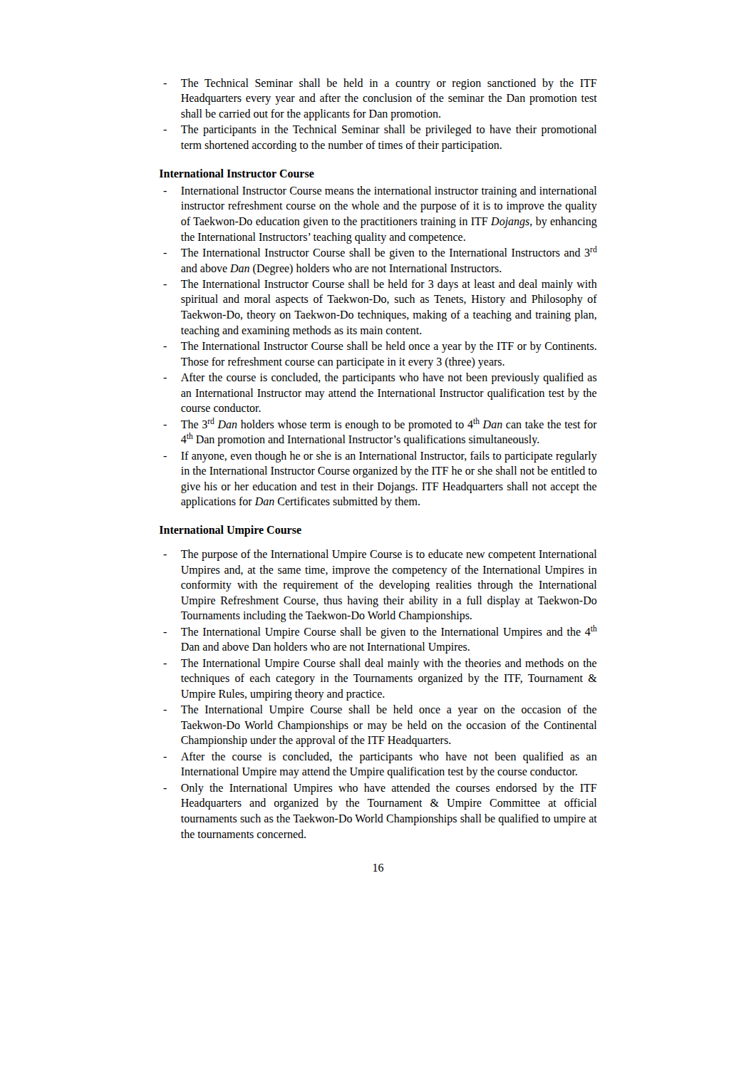The Technical Seminar shall be held in a country or region sanctioned by the ITF Headquarters every year and after the conclusion of the seminar the Dan promotion test shall be carried out for the applicants for Dan promotion.
The participants in the Technical Seminar shall be privileged to have their promotional term shortened according to the number of times of their participation.
International Instructor Course
International Instructor Course means the international instructor training and international instructor refreshment course on the whole and the purpose of it is to improve the quality of Taekwon-Do education given to the practitioners training in ITF Dojangs, by enhancing the International Instructors’ teaching quality and competence.
The International Instructor Course shall be given to the International Instructors and 3rd and above Dan (Degree) holders who are not International Instructors.
The International Instructor Course shall be held for 3 days at least and deal mainly with spiritual and moral aspects of Taekwon-Do, such as Tenets, History and Philosophy of Taekwon-Do, theory on Taekwon-Do techniques, making of a teaching and training plan, teaching and examining methods as its main content.
The International Instructor Course shall be held once a year by the ITF or by Continents. Those for refreshment course can participate in it every 3 (three) years.
After the course is concluded, the participants who have not been previously qualified as an International Instructor may attend the International Instructor qualification test by the course conductor.
The 3rd Dan holders whose term is enough to be promoted to 4th Dan can take the test for 4th Dan promotion and International Instructor’s qualifications simultaneously.
If anyone, even though he or she is an International Instructor, fails to participate regularly in the International Instructor Course organized by the ITF he or she shall not be entitled to give his or her education and test in their Dojangs. ITF Headquarters shall not accept the applications for Dan Certificates submitted by them.
International Umpire Course
The purpose of the International Umpire Course is to educate new competent International Umpires and, at the same time, improve the competency of the International Umpires in conformity with the requirement of the developing realities through the International Umpire Refreshment Course, thus having their ability in a full display at Taekwon-Do Tournaments including the Taekwon-Do World Championships.
The International Umpire Course shall be given to the International Umpires and the 4th Dan and above Dan holders who are not International Umpires.
The International Umpire Course shall deal mainly with the theories and methods on the techniques of each category in the Tournaments organized by the ITF, Tournament & Umpire Rules, umpiring theory and practice.
The International Umpire Course shall be held once a year on the occasion of the Taekwon-Do World Championships or may be held on the occasion of the Continental Championship under the approval of the ITF Headquarters.
After the course is concluded, the participants who have not been qualified as an International Umpire may attend the Umpire qualification test by the course conductor.
Only the International Umpires who have attended the courses endorsed by the ITF Headquarters and organized by the Tournament & Umpire Committee at official tournaments such as the Taekwon-Do World Championships shall be qualified to umpire at the tournaments concerned.
16